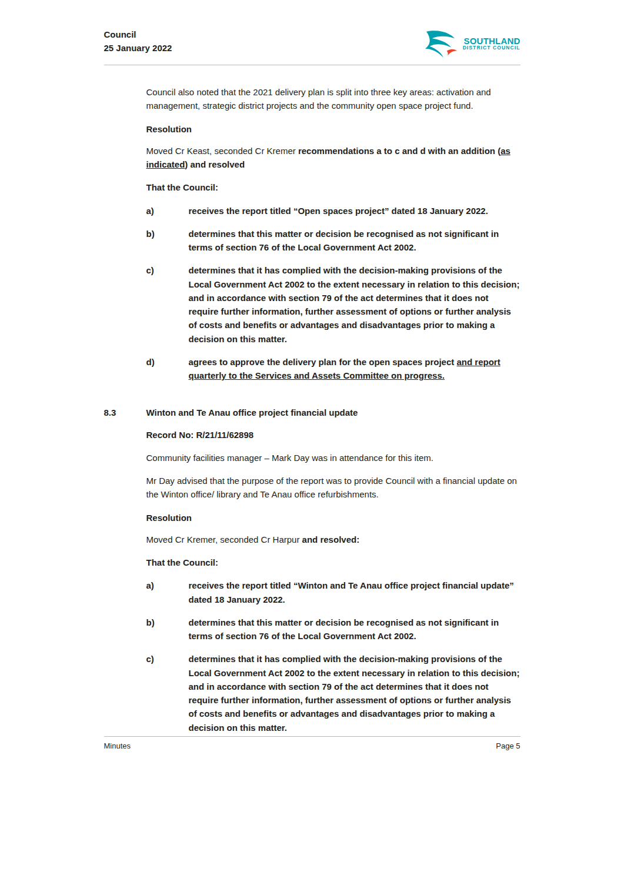Council
25 January 2022
SOUTHLAND
DISTRICT COUNCIL
Council also noted that the 2021 delivery plan is split into three key areas: activation and management, strategic district projects and the community open space project fund.
Resolution
Moved Cr Keast, seconded Cr Kremer recommendations a to c and d with an addition (as indicated) and resolved
That the Council:
a) receives the report titled “Open spaces project” dated 18 January 2022.
b) determines that this matter or decision be recognised as not significant in terms of section 76 of the Local Government Act 2002.
c) determines that it has complied with the decision-making provisions of the Local Government Act 2002 to the extent necessary in relation to this decision; and in accordance with section 79 of the act determines that it does not require further information, further assessment of options or further analysis of costs and benefits or advantages and disadvantages prior to making a decision on this matter.
d) agrees to approve the delivery plan for the open spaces project and report quarterly to the Services and Assets Committee on progress.
8.3
Winton and Te Anau office project financial update
Record No: R/21/11/62898
Community facilities manager – Mark Day was in attendance for this item.
Mr Day advised that the purpose of the report was to provide Council with a financial update on the Winton office/ library and Te Anau office refurbishments.
Resolution
Moved Cr Kremer, seconded Cr Harpur and resolved:
That the Council:
a) receives the report titled “Winton and Te Anau office project financial update” dated 18 January 2022.
b) determines that this matter or decision be recognised as not significant in terms of section 76 of the Local Government Act 2002.
c) determines that it has complied with the decision-making provisions of the Local Government Act 2002 to the extent necessary in relation to this decision; and in accordance with section 79 of the act determines that it does not require further information, further assessment of options or further analysis of costs and benefits or advantages and disadvantages prior to making a decision on this matter.
Minutes Page 5